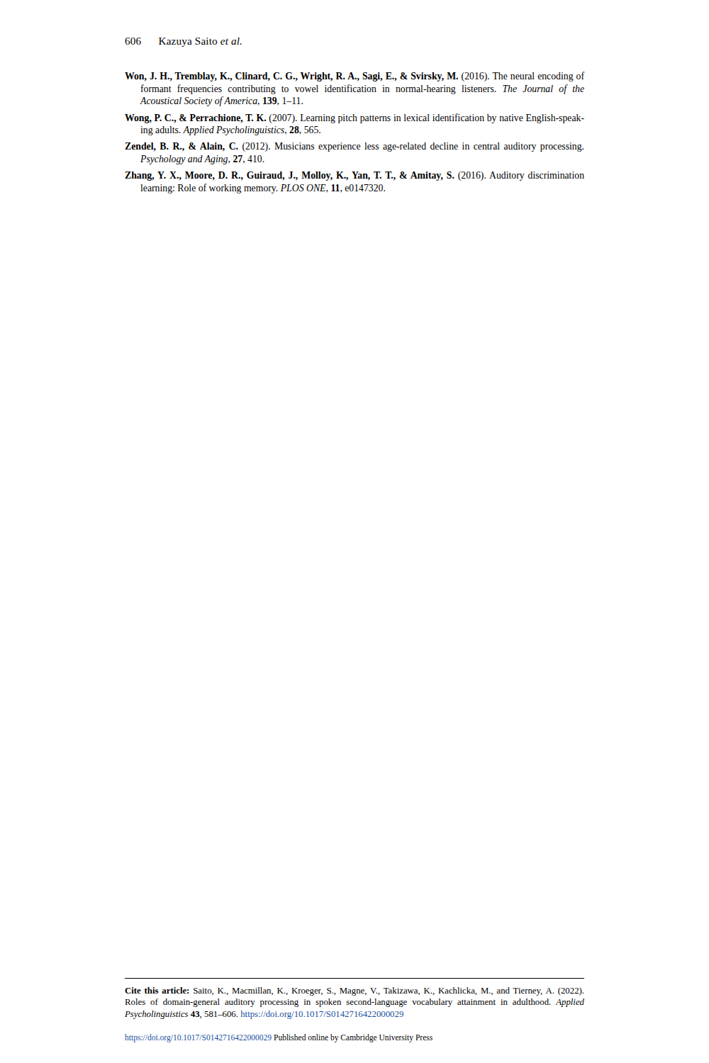606 Kazuya Saito et al.
Won, J. H., Tremblay, K., Clinard, C. G., Wright, R. A., Sagi, E., & Svirsky, M. (2016). The neural encoding of formant frequencies contributing to vowel identification in normal-hearing listeners. The Journal of the Acoustical Society of America, 139, 1–11.
Wong, P. C., & Perrachione, T. K. (2007). Learning pitch patterns in lexical identification by native English-speaking adults. Applied Psycholinguistics, 28, 565.
Zendel, B. R., & Alain, C. (2012). Musicians experience less age-related decline in central auditory processing. Psychology and Aging, 27, 410.
Zhang, Y. X., Moore, D. R., Guiraud, J., Molloy, K., Yan, T. T., & Amitay, S. (2016). Auditory discrimination learning: Role of working memory. PLOS ONE, 11, e0147320.
Cite this article: Saito, K., Macmillan, K., Kroeger, S., Magne, V., Takizawa, K., Kachlicka, M., and Tierney, A. (2022). Roles of domain-general auditory processing in spoken second-language vocabulary attainment in adulthood. Applied Psycholinguistics 43, 581–606. https://doi.org/10.1017/S0142716422000029
https://doi.org/10.1017/S0142716422000029 Published online by Cambridge University Press